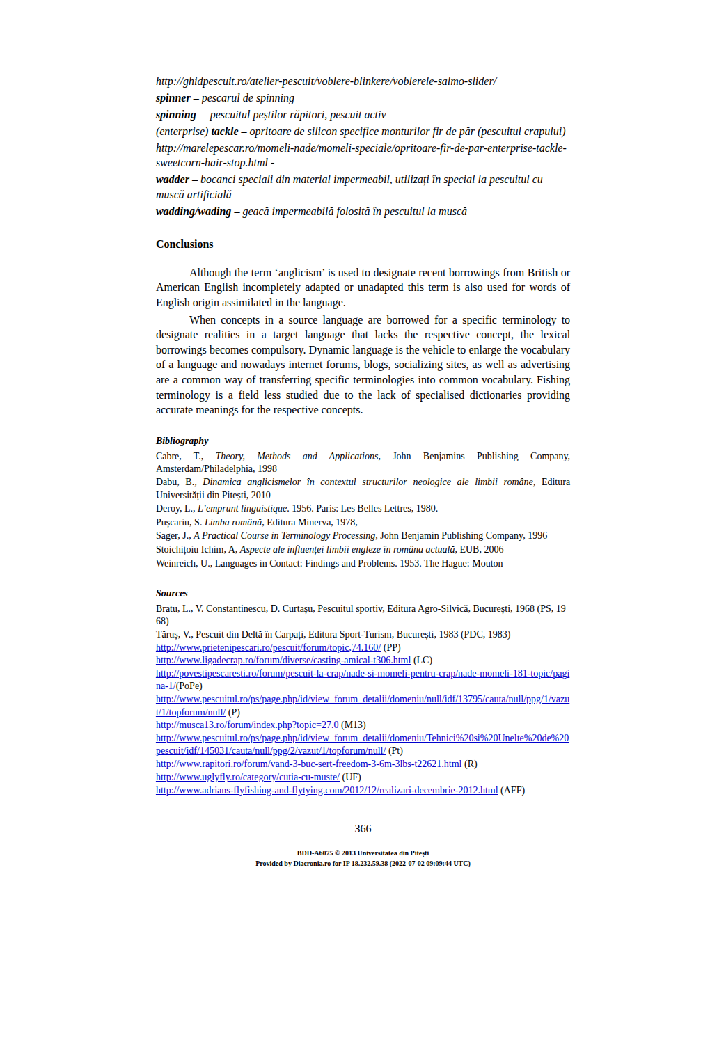http://ghidpescuit.ro/atelier-pescuit/voblere-blinkere/voblerele-salmo-slider/
spinner – pescarul de spinning
spinning – pescuitul peștilor răpitori, pescuit activ
(enterprise) tackle – opritoare de silicon specifice monturilor fir de păr (pescuitul crapului)
http://marelepescar.ro/momeli-nade/momeli-speciale/opritoare-fir-de-par-enterprise-tackle-sweetcorn-hair-stop.html -
wadder – bocanci speciali din material impermeabil, utilizați în special la pescuitul cu muscă artificială
wadding/wading – geacă impermeabilă folosită în pescuitul la muscă
Conclusions
Although the term ‘anglicism’ is used to designate recent borrowings from British or American English incompletely adapted or unadapted this term is also used for words of English origin assimilated in the language.
When concepts in a source language are borrowed for a specific terminology to designate realities in a target language that lacks the respective concept, the lexical borrowings becomes compulsory. Dynamic language is the vehicle to enlarge the vocabulary of a language and nowadays internet forums, blogs, socializing sites, as well as advertising are a common way of transferring specific terminologies into common vocabulary. Fishing terminology is a field less studied due to the lack of specialised dictionaries providing accurate meanings for the respective concepts.
Bibliography
Cabre, T., Theory, Methods and Applications, John Benjamins Publishing Company, Amsterdam/Philadelphia, 1998
Dabu, B., Dinamica anglicismelor în contextul structurilor neologice ale limbii române, Editura Universității din Pitești, 2010
Deroy, L., L’emprunt linguistique. 1956. París: Les Belles Lettres, 1980.
Pușcariu, S. Limba română, Editura Minerva, 1978,
Sager, J., A Practical Course in Terminology Processing, John Benjamin Publishing Company, 1996
Stoichițoiu Ichim, A, Aspecte ale influenței limbii engleze în româna actuală, EUB, 2006
Weinreich, U., Languages in Contact: Findings and Problems. 1953. The Hague: Mouton
Sources
Bratu, L., V. Constantinescu, D. Curtașu, Pescuitul sportiv, Editura Agro-Silvică, București, 1968 (PS, 1968)
Tăruș, V., Pescuit din Deltă în Carpați, Editura Sport-Turism, București, 1983 (PDC, 1983)
http://www.prietenipescari.ro/pescuit/forum/topic,74.160/ (PP)
http://www.ligadecrap.ro/forum/diverse/casting-amical-t306.html (LC)
http://povestipescaresti.ro/forum/pescuit-la-crap/nade-si-momeli-pentru-crap/nade-momeli-181-topic/pagina-1/(PoPe)
http://www.pescuitul.ro/ps/page.php/id/view_forum_detalii/domeniu/null/idf/13795/cauta/null/ppg/1/vazut/1/topforum/null/ (P)
http://musca13.ro/forum/index.php?topic=27.0 (M13)
http://www.pescuitul.ro/ps/page.php/id/view_forum_detalii/domeniu/Tehnici%20si%20Unelte%20de%20pescuit/idf/145031/cauta/null/ppg/2/vazut/1/topforum/null/ (Pt)
http://www.rapitori.ro/forum/vand-3-buc-sert-freedom-3-6m-3lbs-t22621.html (R)
http://www.uglyfly.ro/category/cutia-cu-muste/ (UF)
http://www.adrians-flyfishing-and-flytying.com/2012/12/realizari-decembrie-2012.html (AFF)
366
BDD-A6075 © 2013 Universitatea din Pitești
Provided by Diacronia.ro for IP 18.232.59.38 (2022-07-02 09:09:44 UTC)